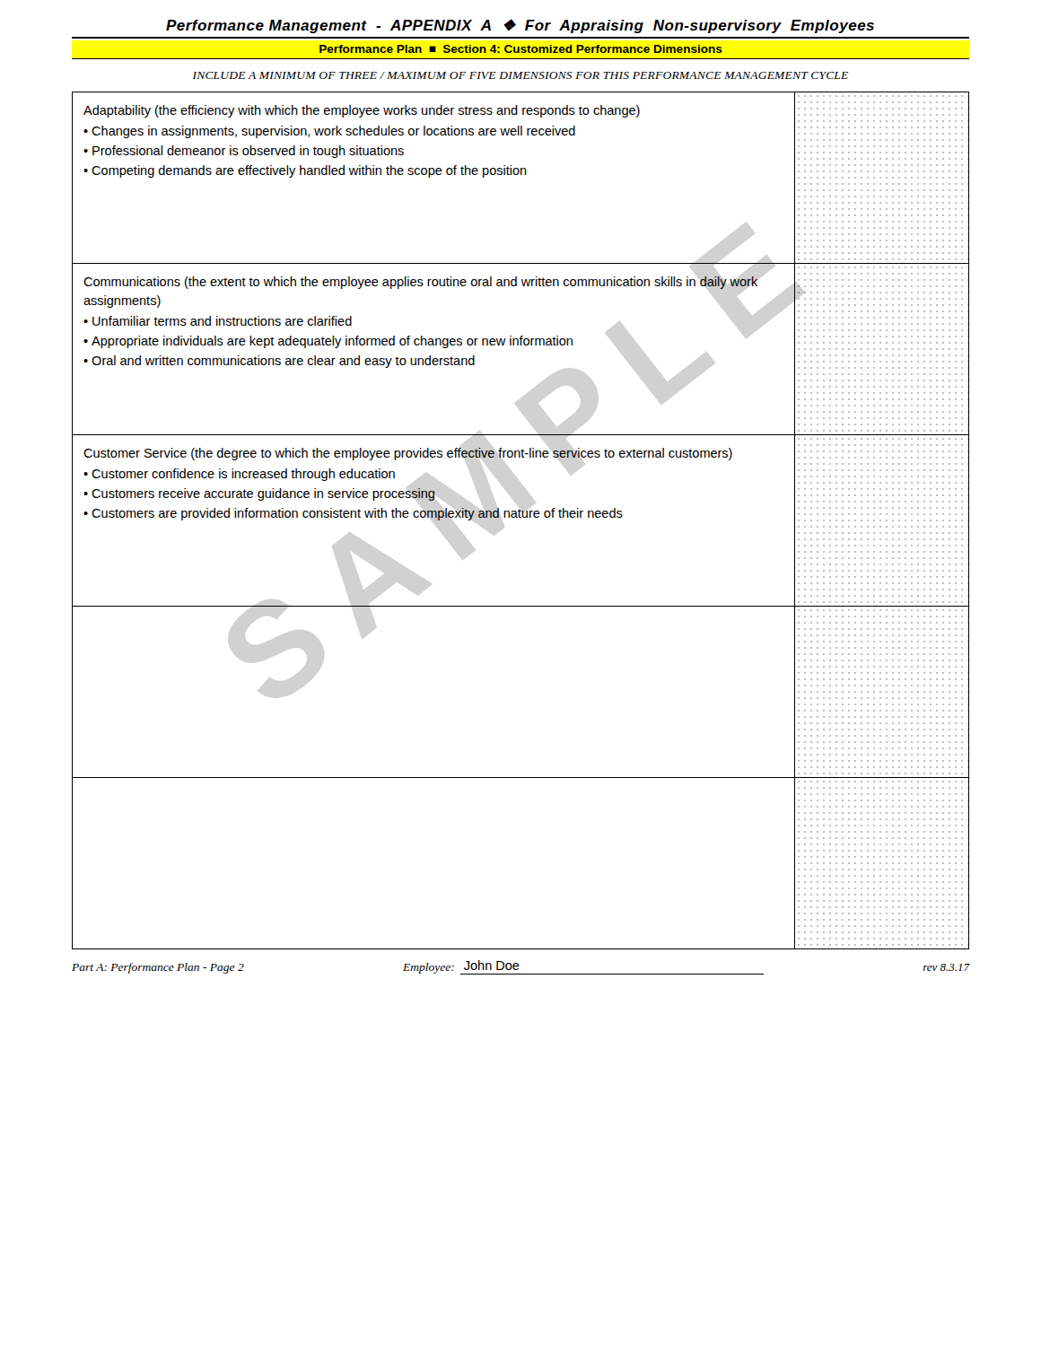SAMPLE
Performance Management - APPENDIX A ❖ For Appraising Non-supervisory Employees
Performance Plan ■ Section 4: Customized Performance Dimensions
INCLUDE A MINIMUM OF THREE / MAXIMUM OF FIVE DIMENSIONS FOR THIS PERFORMANCE MANAGEMENT CYCLE
| Adaptability (the efficiency with which the employee works under stress and responds to change) Changes in assignments, supervision, work schedules or locations are well received Professional demeanor is observed in tough situations Competing demands are effectively handled within the scope of the position | |
| Communications (the extent to which the employee applies routine oral and written communication skills in daily work assignments) Unfamiliar terms and instructions are clarified Appropriate individuals are kept adequately informed of changes or new information Oral and written communications are clear and easy to understand | |
| Customer Service (the degree to which the employee provides effective front-line services to external customers) Customer confidence is increased through education Customers receive accurate guidance in service processing Customers are provided information consistent with the complexity and nature of their needs | |
Part A: Performance Plan - Page 2
Employee: John Doe
rev 8.3.17